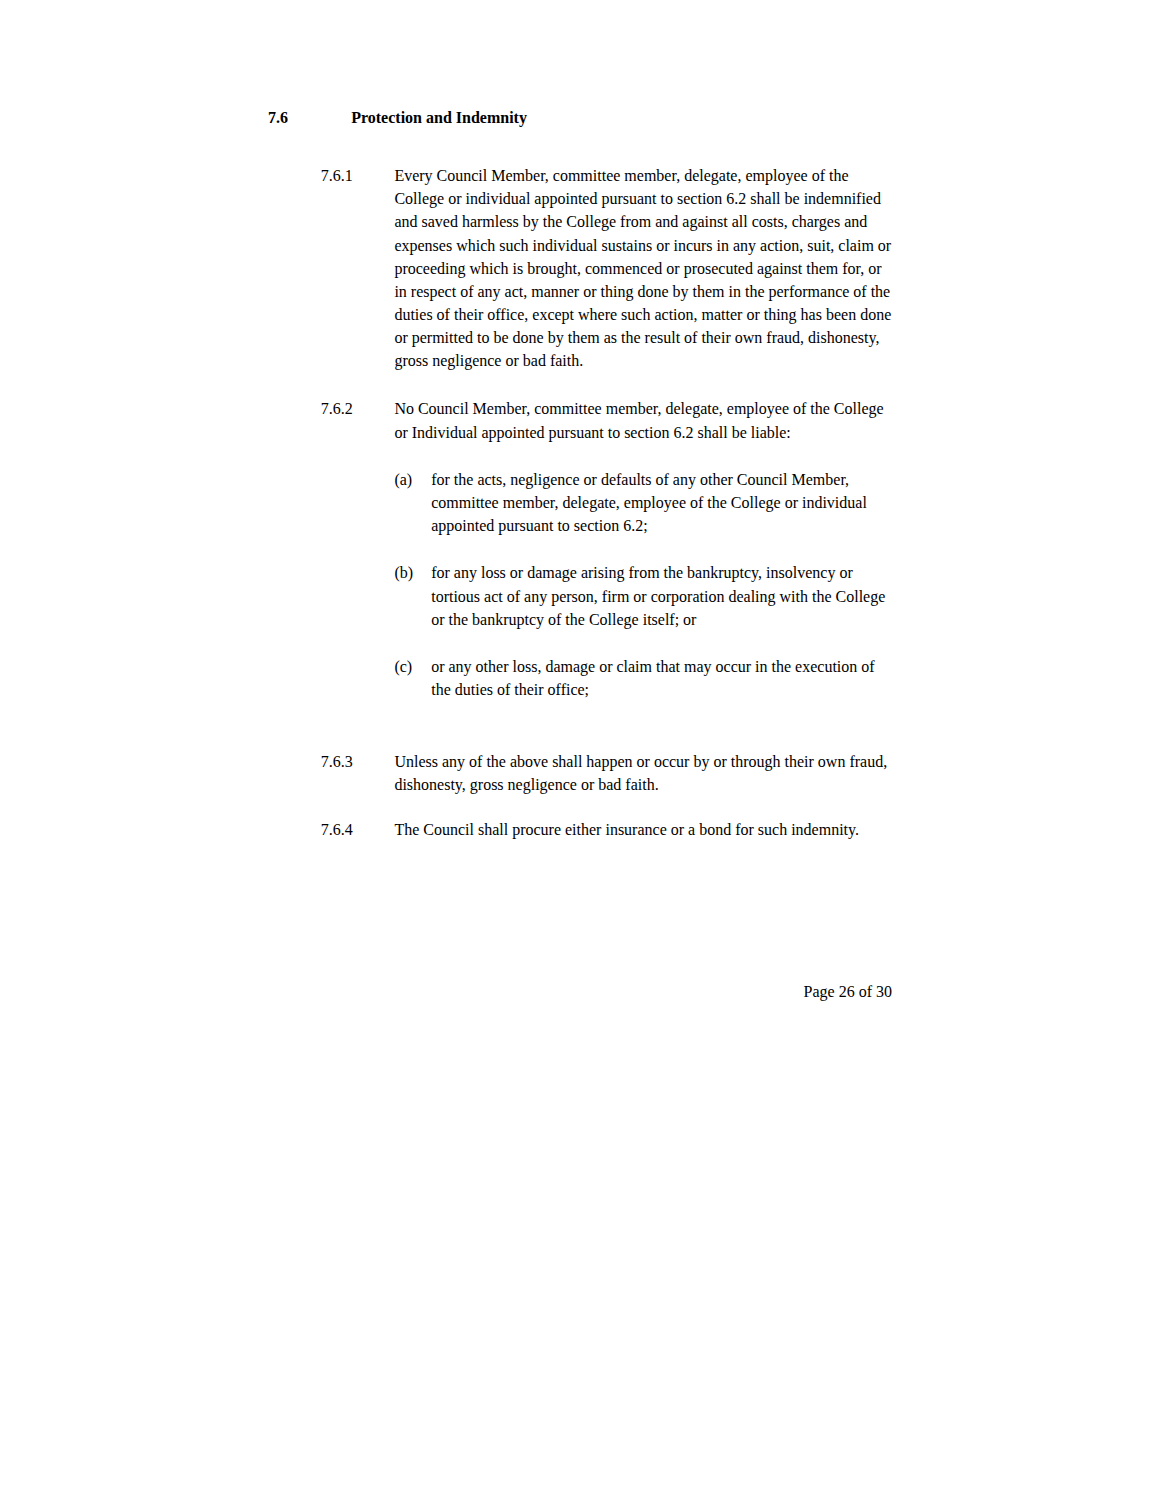7.6 Protection and Indemnity
7.6.1
Every Council Member, committee member, delegate, employee of the College or individual appointed pursuant to section 6.2 shall be indemnified and saved harmless by the College from and against all costs, charges and expenses which such individual sustains or incurs in any action, suit, claim or proceeding which is brought, commenced or prosecuted against them for, or in respect of any act, manner or thing done by them in the performance of the duties of their office, except where such action, matter or thing has been done or permitted to be done by them as the result of their own fraud, dishonesty, gross negligence or bad faith.
7.6.2
No Council Member, committee member, delegate, employee of the College or Individual appointed pursuant to section 6.2 shall be liable:
(a) for the acts, negligence or defaults of any other Council Member, committee member, delegate, employee of the College or individual appointed pursuant to section 6.2;
(b) for any loss or damage arising from the bankruptcy, insolvency or tortious act of any person, firm or corporation dealing with the College or the bankruptcy of the College itself; or
(c) or any other loss, damage or claim that may occur in the execution of the duties of their office;
7.6.3
Unless any of the above shall happen or occur by or through their own fraud, dishonesty, gross negligence or bad faith.
7.6.4
The Council shall procure either insurance or a bond for such indemnity.
Page 26 of 30